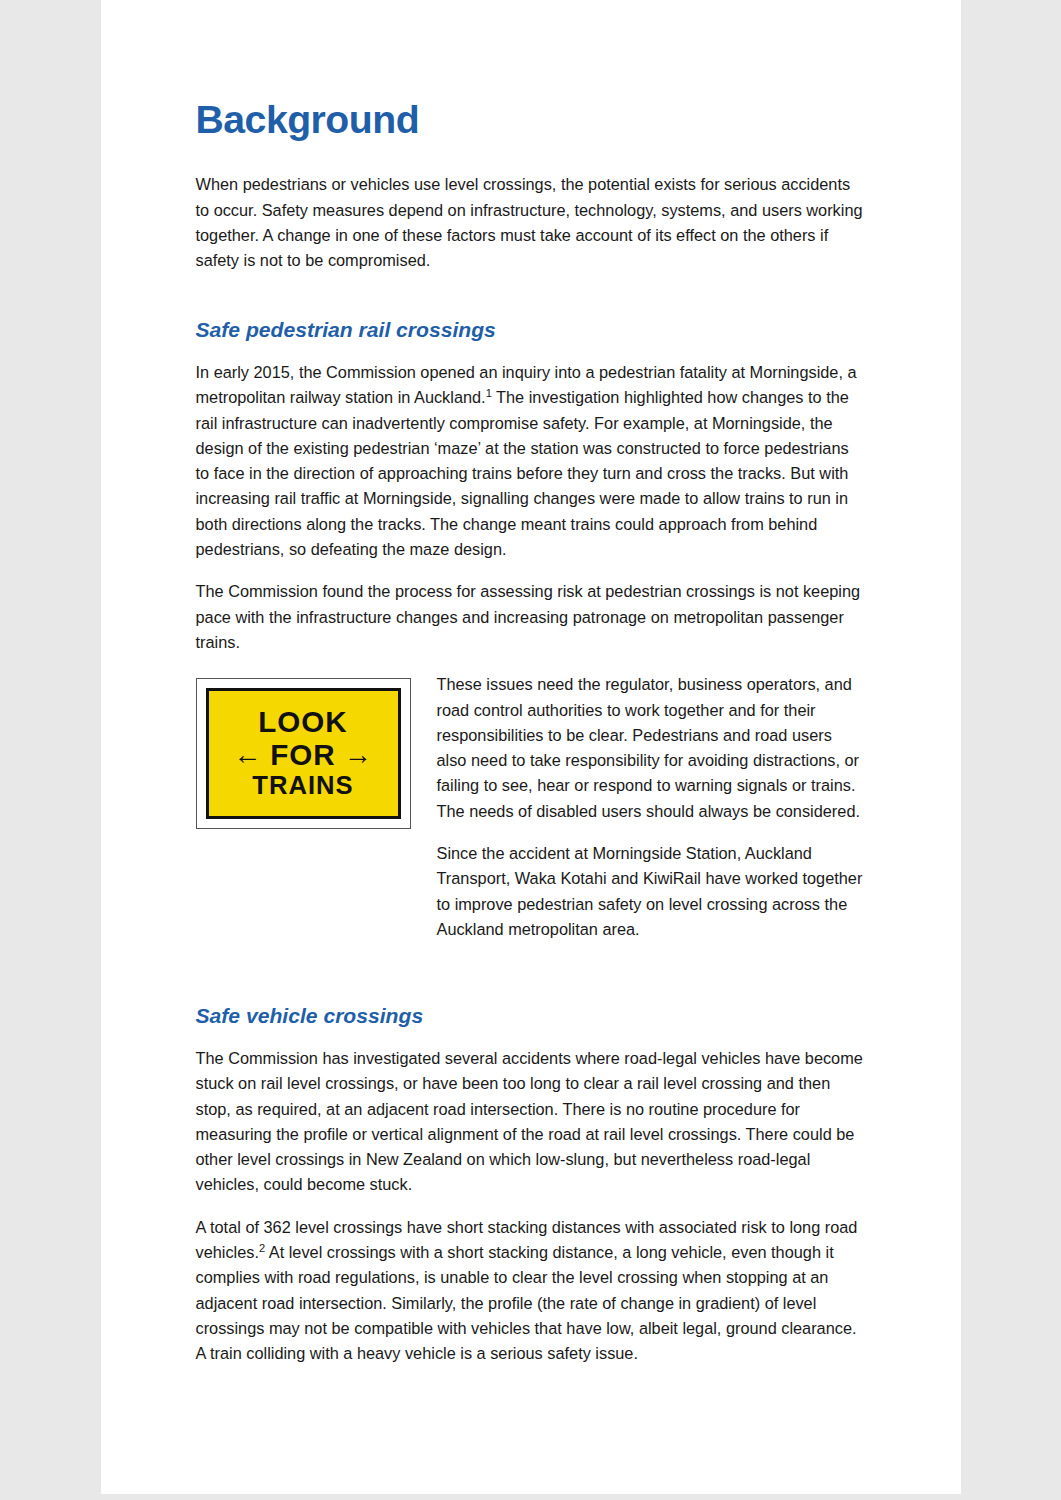Background
When pedestrians or vehicles use level crossings, the potential exists for serious accidents to occur. Safety measures depend on infrastructure, technology, systems, and users working together. A change in one of these factors must take account of its effect on the others if safety is not to be compromised.
Safe pedestrian rail crossings
In early 2015, the Commission opened an inquiry into a pedestrian fatality at Morningside, a metropolitan railway station in Auckland.1 The investigation highlighted how changes to the rail infrastructure can inadvertently compromise safety. For example, at Morningside, the design of the existing pedestrian ‘maze’ at the station was constructed to force pedestrians to face in the direction of approaching trains before they turn and cross the tracks. But with increasing rail traffic at Morningside, signalling changes were made to allow trains to run in both directions along the tracks. The change meant trains could approach from behind pedestrians, so defeating the maze design.
The Commission found the process for assessing risk at pedestrian crossings is not keeping pace with the infrastructure changes and increasing patronage on metropolitan passenger trains.
LOOK
←FOR→
TRAINS
These issues need the regulator, business operators, and road control authorities to work together and for their responsibilities to be clear. Pedestrians and road users also need to take responsibility for avoiding distractions, or failing to see, hear or respond to warning signals or trains. The needs of disabled users should always be considered.
Since the accident at Morningside Station, Auckland Transport, Waka Kotahi and KiwiRail have worked together to improve pedestrian safety on level crossing across the Auckland metropolitan area.
Safe vehicle crossings
The Commission has investigated several accidents where road-legal vehicles have become stuck on rail level crossings, or have been too long to clear a rail level crossing and then stop, as required, at an adjacent road intersection. There is no routine procedure for measuring the profile or vertical alignment of the road at rail level crossings. There could be other level crossings in New Zealand on which low-slung, but nevertheless road-legal vehicles, could become stuck.
A total of 362 level crossings have short stacking distances with associated risk to long road vehicles.2 At level crossings with a short stacking distance, a long vehicle, even though it complies with road regulations, is unable to clear the level crossing when stopping at an adjacent road intersection. Similarly, the profile (the rate of change in gradient) of level crossings may not be compatible with vehicles that have low, albeit legal, ground clearance. A train colliding with a heavy vehicle is a serious safety issue.